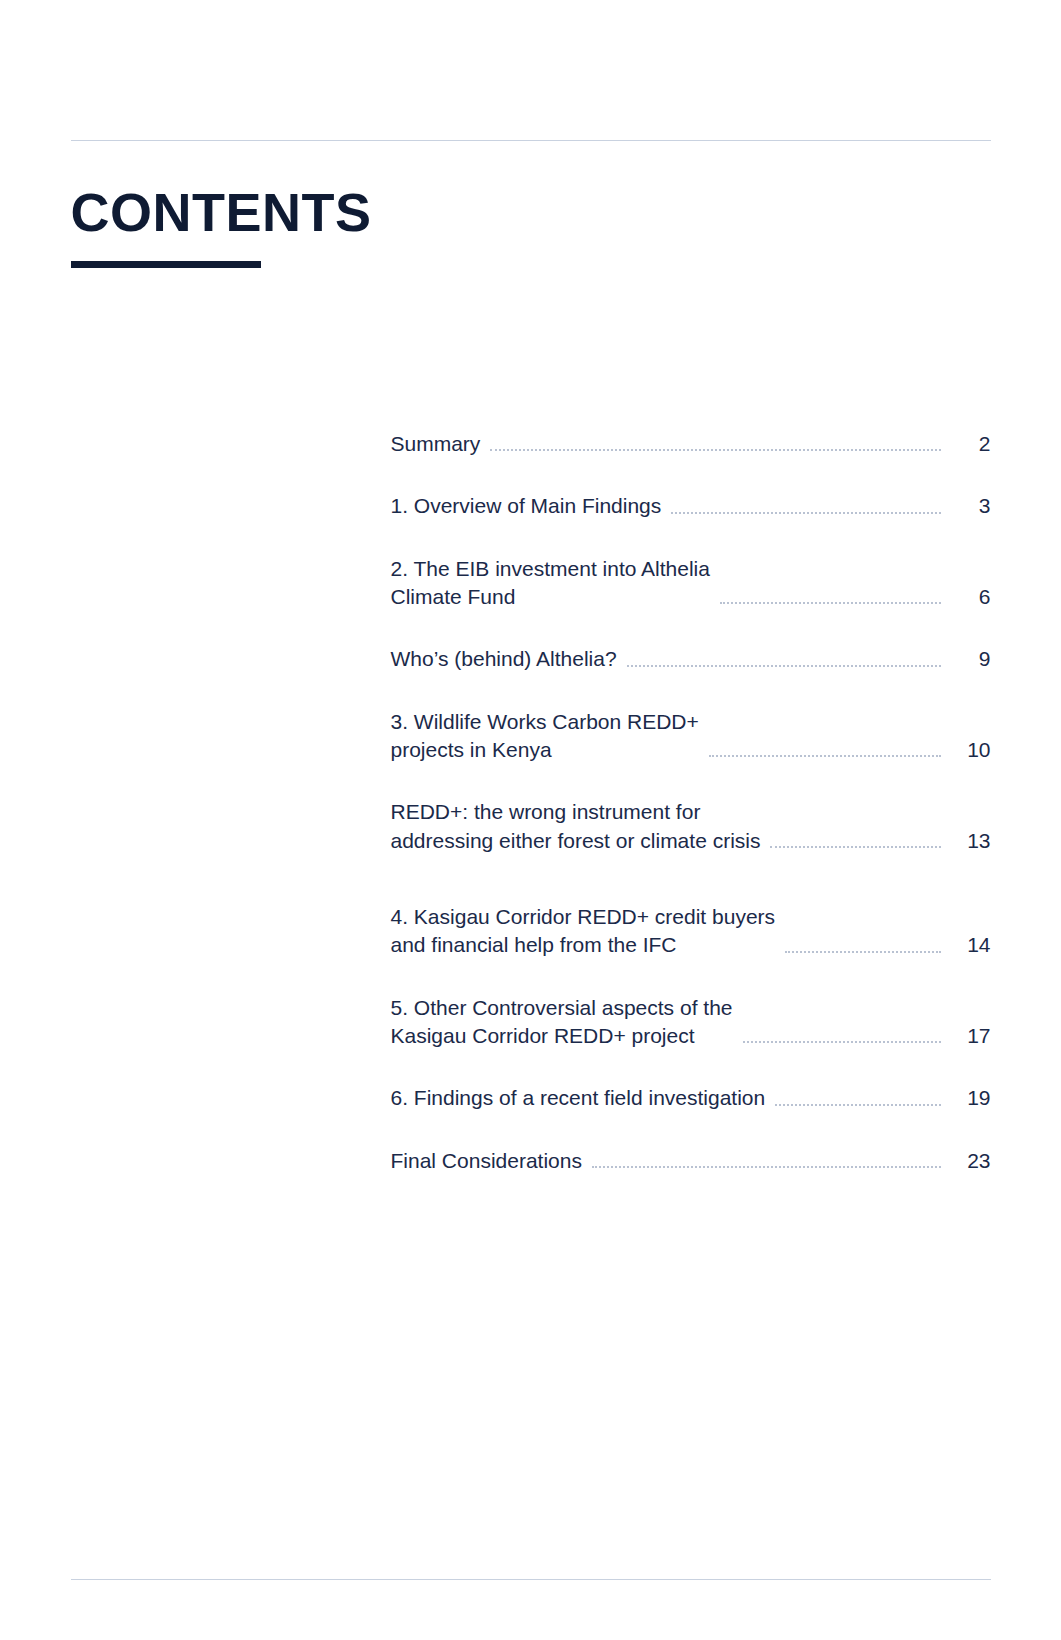Contents
Summary 2
1. Overview of Main Findings 3
2. The EIB investment into Althelia Climate Fund 6
Who’s (behind) Althelia? 9
3. Wildlife Works Carbon REDD+ projects in Kenya 10
REDD+: the wrong instrument for addressing either forest or climate crisis 13
4. Kasigau Corridor REDD+ credit buyers and financial help from the IFC 14
5. Other Controversial aspects of the Kasigau Corridor REDD+ project 17
6. Findings of a recent field investigation 19
Final Considerations 23